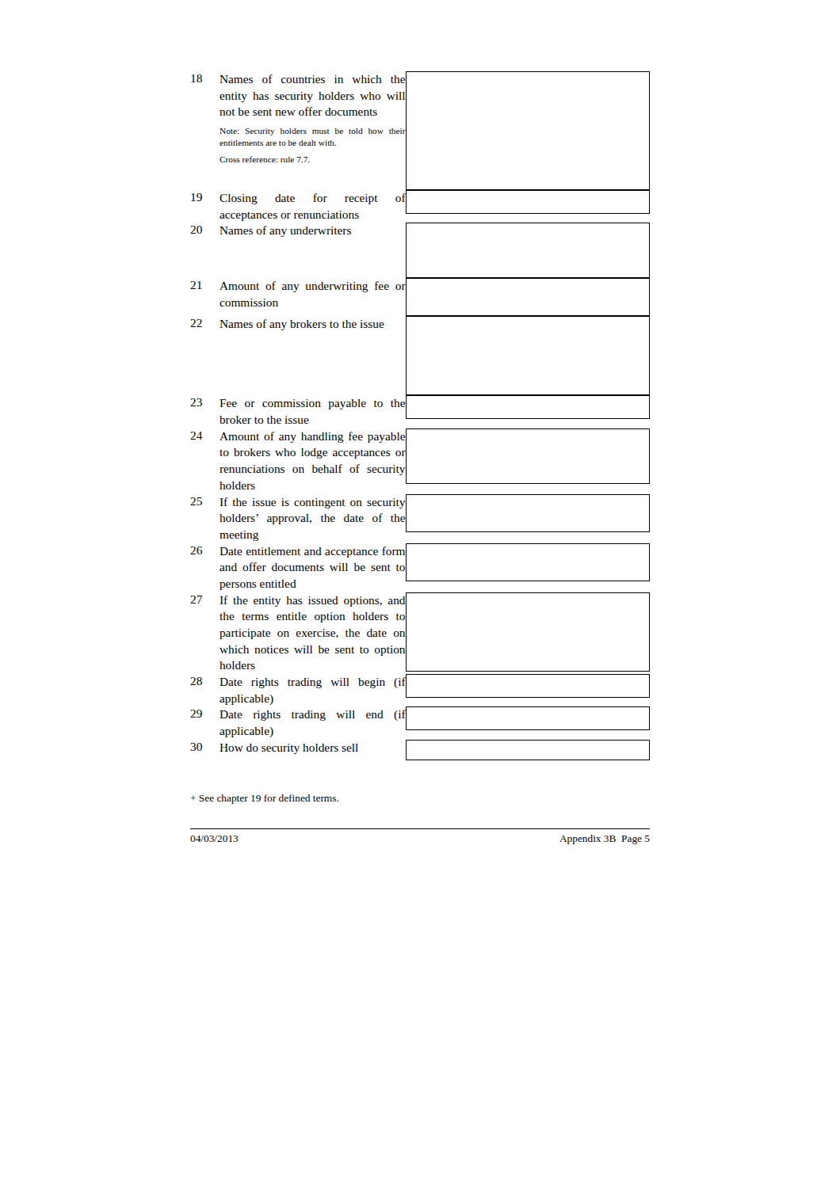| 18 | Names of countries in which the entity has security holders who will not be sent new offer documents Note: Security holders must be told how their entitlements are to be dealt with. Cross reference: rule 7.7. | |
| 19 | Closing date for receipt of acceptances or renunciations | |
| 20 | Names of any underwriters | |
| 21 | Amount of any underwriting fee or commission | |
| 22 | Names of any brokers to the issue | |
| 23 | Fee or commission payable to the broker to the issue | |
| 24 | Amount of any handling fee payable to brokers who lodge acceptances or renunciations on behalf of security holders | |
| 25 | If the issue is contingent on security holders’ approval, the date of the meeting | |
| 26 | Date entitlement and acceptance form and offer documents will be sent to persons entitled | |
| 27 | If the entity has issued options, and the terms entitle option holders to participate on exercise, the date on which notices will be sent to option holders | |
| 28 | Date rights trading will begin (if applicable) | |
| 29 | Date rights trading will end (if applicable) | |
| 30 | How do security holders sell | |
+ See chapter 19 for defined terms.
04/03/2013
Appendix 3B Page 5